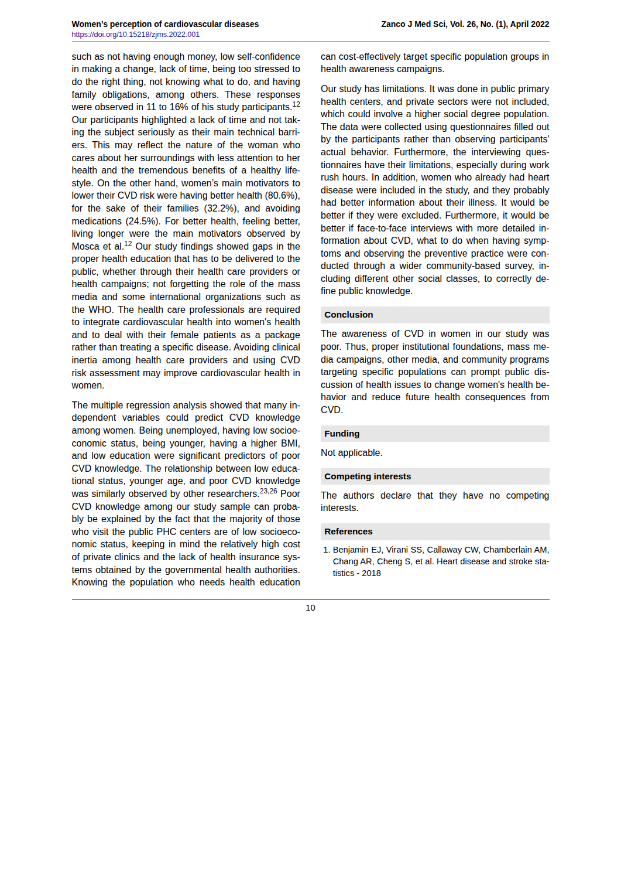Women’s perception of cardiovascular diseases https://doi.org/10.15218/zjms.2022.001
Zanco J Med Sci, Vol. 26, No. (1), April 2022
such as not having enough money, low self-confidence in making a change, lack of time, being too stressed to do the right thing, not knowing what to do, and having family obligations, among others. These responses were observed in 11 to 16% of his study participants.12 Our participants highlighted a lack of time and not taking the subject seriously as their main technical barriers. This may reflect the nature of the woman who cares about her surroundings with less attention to her health and the tremendous benefits of a healthy lifestyle. On the other hand, women’s main motivators to lower their CVD risk were having better health (80.6%), for the sake of their families (32.2%), and avoiding medications (24.5%). For better health, feeling better, living longer were the main motivators observed by Mosca et al.12 Our study findings showed gaps in the proper health education that has to be delivered to the public, whether through their health care providers or health campaigns; not forgetting the role of the mass media and some international organizations such as the WHO. The health care professionals are required to integrate cardiovascular health into women's health and to deal with their female patients as a package rather than treating a specific disease. Avoiding clinical inertia among health care providers and using CVD risk assessment may improve cardiovascular health in women.
The multiple regression analysis showed that many independent variables could predict CVD knowledge among women. Being unemployed, having low socioeconomic status, being younger, having a higher BMI, and low education were significant predictors of poor CVD knowledge. The relationship between low educational status, younger age, and poor CVD knowledge was similarly observed by other researchers.23,26 Poor CVD knowledge among our study sample can probably be explained by the fact that the majority of those who visit the public PHC centers are of low socioeconomic status, keeping in mind the relatively high cost of private clinics and the lack of health insurance systems obtained by the governmental health authorities. Knowing the population who needs health education can cost-effectively target specific population groups in health awareness campaigns.
Our study has limitations. It was done in public primary health centers, and private sectors were not included, which could involve a higher social degree population. The data were collected using questionnaires filled out by the participants rather than observing participants' actual behavior. Furthermore, the interviewing questionnaires have their limitations, especially during work rush hours. In addition, women who already had heart disease were included in the study, and they probably had better information about their illness. It would be better if they were excluded. Furthermore, it would be better if face-to-face interviews with more detailed information about CVD, what to do when having symptoms and observing the preventive practice were conducted through a wider community-based survey, including different other social classes, to correctly define public knowledge.
Conclusion
The awareness of CVD in women in our study was poor. Thus, proper institutional foundations, mass media campaigns, other media, and community programs targeting specific populations can prompt public discussion of health issues to change women's health behavior and reduce future health consequences from CVD.
Funding
Not applicable.
Competing interests
The authors declare that they have no competing interests.
References
Benjamin EJ, Virani SS, Callaway CW, Chamberlain AM, Chang AR, Cheng S, et al. Heart disease and stroke statistics - 2018
10